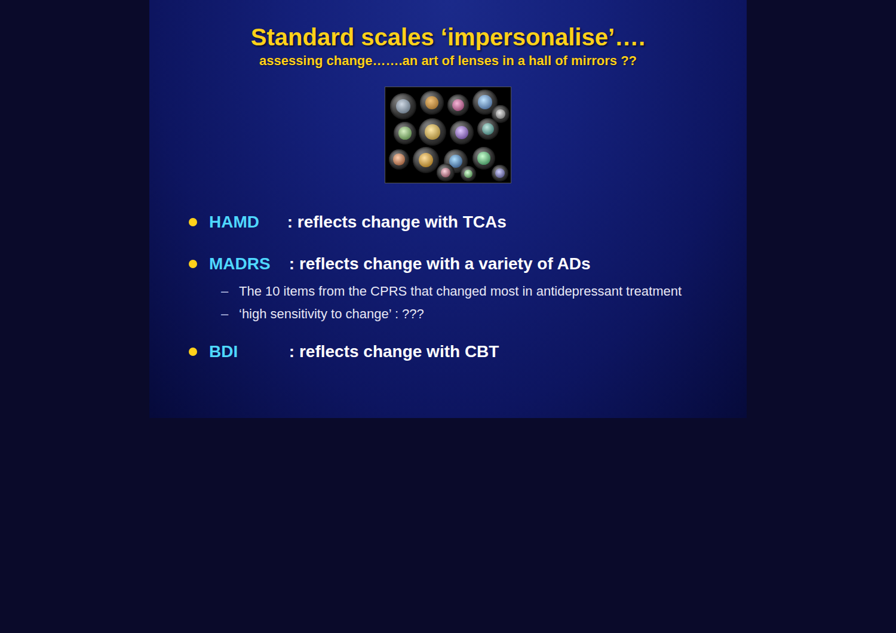Standard scales ‘impersonalise’….
assessing change…….an art of lenses in a hall of mirrors ??
HAMD : reflects change with TCAs
MADRS : reflects change with a variety of ADs
The 10 items from the CPRS that changed most in antidepressant treatment
‘high sensitivity to change’ : ???
BDI : reflects change with CBT